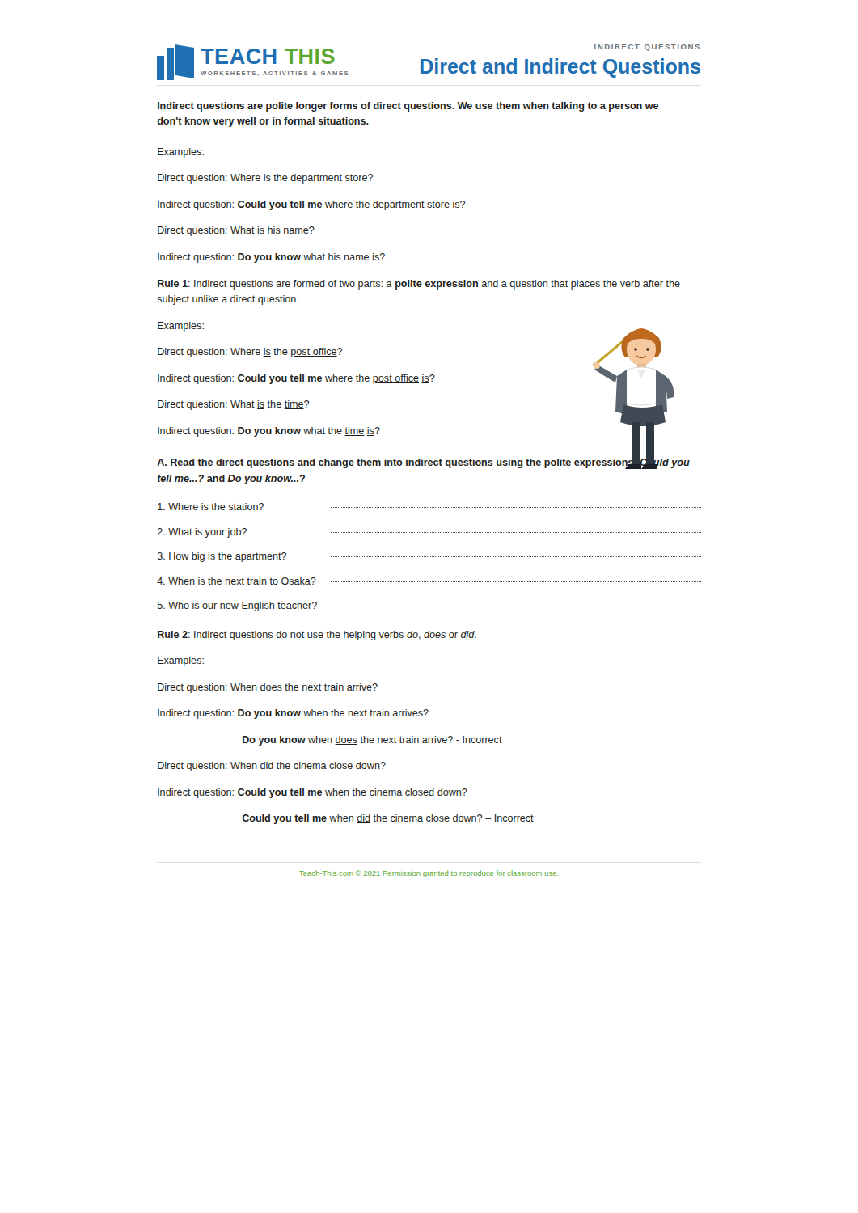TEACH THIS
WORKSHEETS, ACTIVITIES & GAMES
Indirect Questions
Direct and Indirect Questions
Indirect questions are polite longer forms of direct questions. We use them when talking to a person we don't know very well or in formal situations.
Examples:
Direct question: Where is the department store?
Indirect question: Could you tell me where the department store is?
Direct question: What is his name?
Indirect question: Do you know what his name is?
Rule 1: Indirect questions are formed of two parts: a polite expression and a question that places the verb after the subject unlike a direct question.
Examples:
Direct question: Where is the post office?
Indirect question: Could you tell me where the post office is?
Direct question: What is the time?
Indirect question: Do you know what the time is?
A. Read the direct questions and change them into indirect questions using the polite expressions: Could you tell me...? and Do you know...?
1. Where is the station?
2. What is your job?
3. How big is the apartment?
4. When is the next train to Osaka?
5. Who is our new English teacher?
Rule 2: Indirect questions do not use the helping verbs do, does or did.
Examples:
Direct question: When does the next train arrive?
Indirect question: Do you know when the next train arrives?
Do you know when does the next train arrive? - Incorrect
Direct question: When did the cinema close down?
Indirect question: Could you tell me when the cinema closed down?
Could you tell me when did the cinema close down? – Incorrect
Teach-This.com © 2021 Permission granted to reproduce for classroom use.